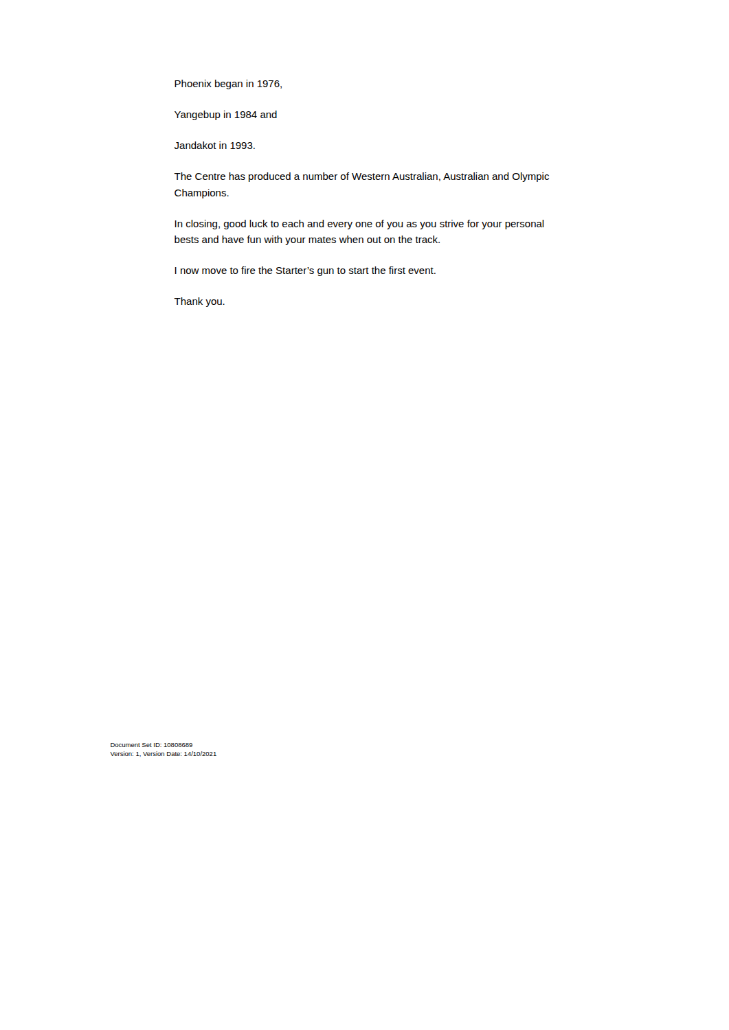Phoenix began in 1976,
Yangebup in 1984 and
Jandakot in 1993.
The Centre has produced a number of Western Australian, Australian and Olympic Champions.
In closing, good luck to each and every one of you as you strive for your personal bests and have fun with your mates when out on the track.
I now move to fire the Starter’s gun to start the first event.
Thank you.
Document Set ID: 10808689
Version: 1, Version Date: 14/10/2021